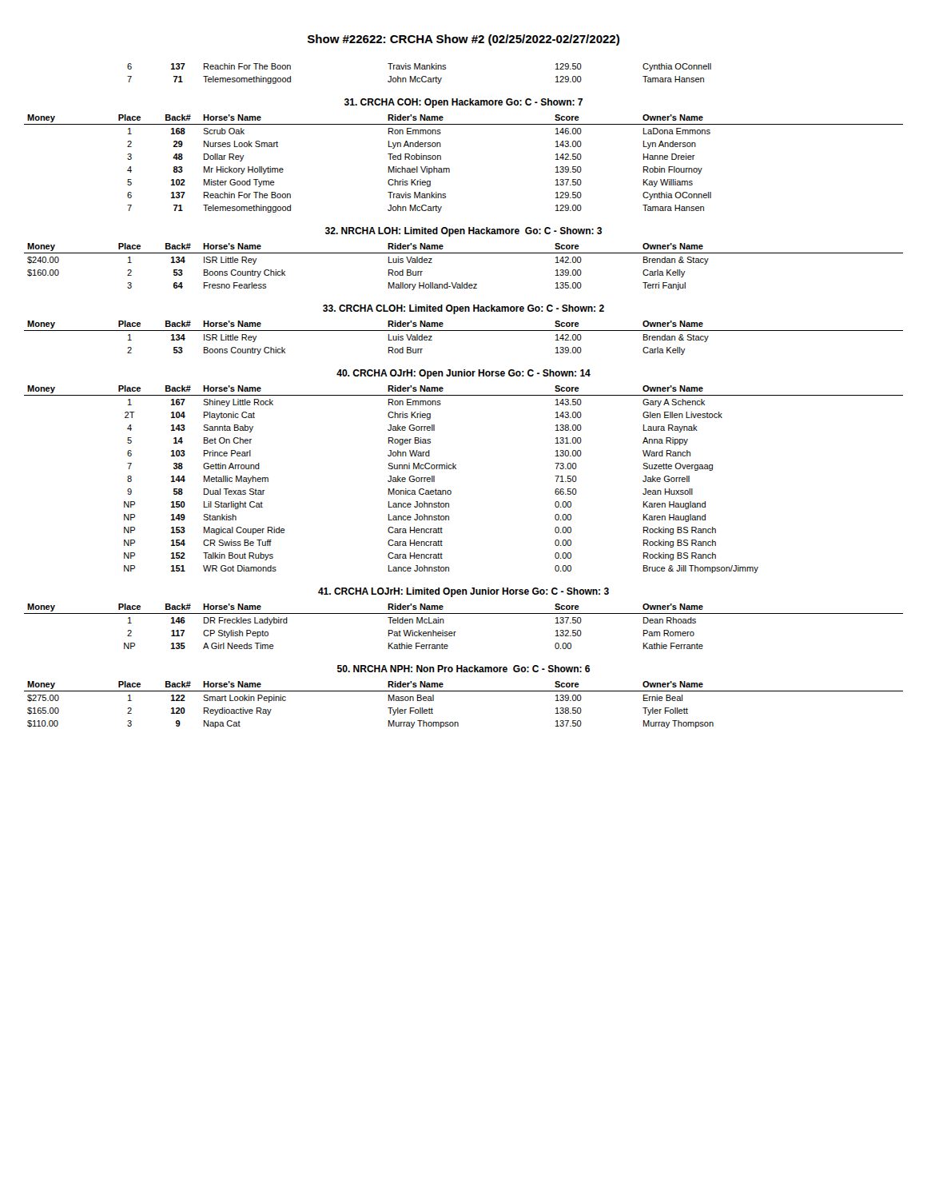Show #22622: CRCHA Show #2 (02/25/2022-02/27/2022)
| | 6 | 137 | Reachin For The Boon | Travis Mankins | 129.50 | Cynthia OConnell |
| | 7 | 71 | Telemesomethinggood | John McCarty | 129.00 | Tamara Hansen |
31. CRCHA COH: Open Hackamore Go: C - Shown: 7
| Money | Place | Back# | Horse's Name | Rider's Name | Score | Owner's Name |
| --- | --- | --- | --- | --- | --- | --- |
| | 1 | 168 | Scrub Oak | Ron Emmons | 146.00 | LaDona Emmons |
| | 2 | 29 | Nurses Look Smart | Lyn Anderson | 143.00 | Lyn Anderson |
| | 3 | 48 | Dollar Rey | Ted Robinson | 142.50 | Hanne Dreier |
| | 4 | 83 | Mr Hickory Hollytime | Michael Vipham | 139.50 | Robin Flournoy |
| | 5 | 102 | Mister Good Tyme | Chris Krieg | 137.50 | Kay Williams |
| | 6 | 137 | Reachin For The Boon | Travis Mankins | 129.50 | Cynthia OConnell |
| | 7 | 71 | Telemesomethinggood | John McCarty | 129.00 | Tamara Hansen |
32. NRCHA LOH: Limited Open Hackamore Go: C - Shown: 3
| Money | Place | Back# | Horse's Name | Rider's Name | Score | Owner's Name |
| --- | --- | --- | --- | --- | --- | --- |
| $240.00 | 1 | 134 | ISR Little Rey | Luis Valdez | 142.00 | Brendan & Stacy |
| $160.00 | 2 | 53 | Boons Country Chick | Rod Burr | 139.00 | Carla Kelly |
| | 3 | 64 | Fresno Fearless | Mallory Holland-Valdez | 135.00 | Terri Fanjul |
33. CRCHA CLOH: Limited Open Hackamore Go: C - Shown: 2
| Money | Place | Back# | Horse's Name | Rider's Name | Score | Owner's Name |
| --- | --- | --- | --- | --- | --- | --- |
| | 1 | 134 | ISR Little Rey | Luis Valdez | 142.00 | Brendan & Stacy |
| | 2 | 53 | Boons Country Chick | Rod Burr | 139.00 | Carla Kelly |
40. CRCHA OJrH: Open Junior Horse Go: C - Shown: 14
| Money | Place | Back# | Horse's Name | Rider's Name | Score | Owner's Name |
| --- | --- | --- | --- | --- | --- | --- |
| | 1 | 167 | Shiney Little Rock | Ron Emmons | 143.50 | Gary A Schenck |
| | 2T | 104 | Playtonic Cat | Chris Krieg | 143.00 | Glen Ellen Livestock |
| | 4 | 143 | Sannta Baby | Jake Gorrell | 138.00 | Laura Raynak |
| | 5 | 14 | Bet On Cher | Roger Bias | 131.00 | Anna Rippy |
| | 6 | 103 | Prince Pearl | John Ward | 130.00 | Ward Ranch |
| | 7 | 38 | Gettin Arround | Sunni McCormick | 73.00 | Suzette Overgaag |
| | 8 | 144 | Metallic Mayhem | Jake Gorrell | 71.50 | Jake Gorrell |
| | 9 | 58 | Dual Texas Star | Monica Caetano | 66.50 | Jean Huxsoll |
| | NP | 150 | Lil Starlight Cat | Lance Johnston | 0.00 | Karen Haugland |
| | NP | 149 | Stankish | Lance Johnston | 0.00 | Karen Haugland |
| | NP | 153 | Magical Couper Ride | Cara Hencratt | 0.00 | Rocking BS Ranch |
| | NP | 154 | CR Swiss Be Tuff | Cara Hencratt | 0.00 | Rocking BS Ranch |
| | NP | 152 | Talkin Bout Rubys | Cara Hencratt | 0.00 | Rocking BS Ranch |
| | NP | 151 | WR Got Diamonds | Lance Johnston | 0.00 | Bruce & Jill Thompson/Jimmy |
41. CRCHA LOJrH: Limited Open Junior Horse Go: C - Shown: 3
| Money | Place | Back# | Horse's Name | Rider's Name | Score | Owner's Name |
| --- | --- | --- | --- | --- | --- | --- |
| | 1 | 146 | DR Freckles Ladybird | Telden McLain | 137.50 | Dean Rhoads |
| | 2 | 117 | CP Stylish Pepto | Pat Wickenheiser | 132.50 | Pam Romero |
| | NP | 135 | A Girl Needs Time | Kathie Ferrante | 0.00 | Kathie Ferrante |
50. NRCHA NPH: Non Pro Hackamore Go: C - Shown: 6
| Money | Place | Back# | Horse's Name | Rider's Name | Score | Owner's Name |
| --- | --- | --- | --- | --- | --- | --- |
| $275.00 | 1 | 122 | Smart Lookin Pepinic | Mason Beal | 139.00 | Ernie Beal |
| $165.00 | 2 | 120 | Reydioactive Ray | Tyler Follett | 138.50 | Tyler Follett |
| $110.00 | 3 | 9 | Napa Cat | Murray Thompson | 137.50 | Murray Thompson |